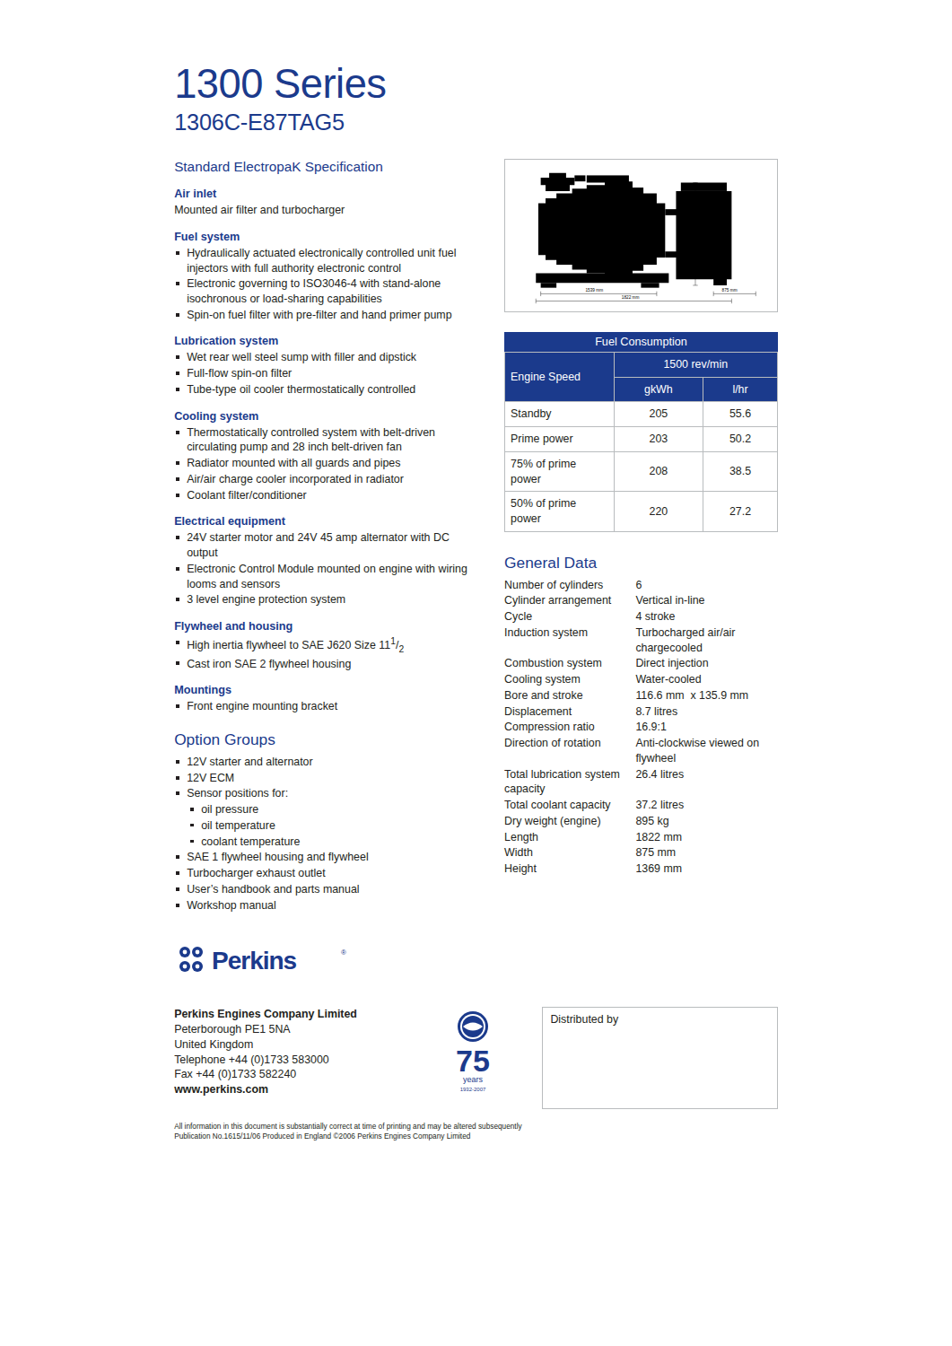1300 Series
1306C-E87TAG5
Standard ElectropaK Specification
Air inlet
Mounted air filter and turbocharger
Fuel system
Hydraulically actuated electronically controlled unit fuel injectors with full authority electronic control
Electronic governing to ISO3046-4 with stand-alone isochronous or load-sharing capabilities
Spin-on fuel filter with pre-filter and hand primer pump
Lubrication system
Wet rear well steel sump with filler and dipstick
Full-flow spin-on filter
Tube-type oil cooler thermostatically controlled
Cooling system
Thermostatically controlled system with belt-driven circulating pump and 28 inch belt-driven fan
Radiator mounted with all guards and pipes
Air/air charge cooler incorporated in radiator
Coolant filter/conditioner
Electrical equipment
24V starter motor and 24V 45 amp alternator with DC output
Electronic Control Module mounted on engine with wiring looms and sensors
3 level engine protection system
Flywheel and housing
High inertia flywheel to SAE J620 Size 111/2
Cast iron SAE 2 flywheel housing
Mountings
Front engine mounting bracket
Option Groups
12V starter and alternator
12V ECM
Sensor positions for:
oil pressure
oil temperature
coolant temperature
SAE 1 flywheel housing and flywheel
Turbocharger exhaust outlet
User’s handbook and parts manual
Workshop manual
1369 mm 1539 mm 1822 mm 875 mm
Fuel Consumption
| Engine Speed | 1500 rev/min |
| --- | --- |
| gkWh | l/hr |
| Standby | 205 | 55.6 |
| Prime power | 203 | 50.2 |
| 75% of prime power | 208 | 38.5 |
| 50% of prime power | 220 | 27.2 |
General Data
| Number of cylinders | 6 |
| Cylinder arrangement | Vertical in-line |
| Cycle | 4 stroke |
| Induction system | Turbocharged air/air chargecooled |
| Combustion system | Direct injection |
| Cooling system | Water-cooled |
| Bore and stroke | 116.6 mm x 135.9 mm |
| Displacement | 8.7 litres |
| Compression ratio | 16.9:1 |
| Direction of rotation | Anti-clockwise viewed on flywheel |
| Total lubrication system capacity | 26.4 litres |
| Total coolant capacity | 37.2 litres |
| Dry weight (engine) | 895 kg |
| Length | 1822 mm |
| Width | 875 mm |
| Height | 1369 mm |
Perkins ®
Perkins Engines Company Limited
Peterborough PE1 5NA
United Kingdom
Telephone +44 (0)1733 583000
Fax +44 (0)1733 582240
www.perkins.com
75 years 1932-2007
Distributed by
All information in this document is substantially correct at time of printing and may be altered subsequently
Publication No.1615/11/06 Produced in England ©2006 Perkins Engines Company Limited